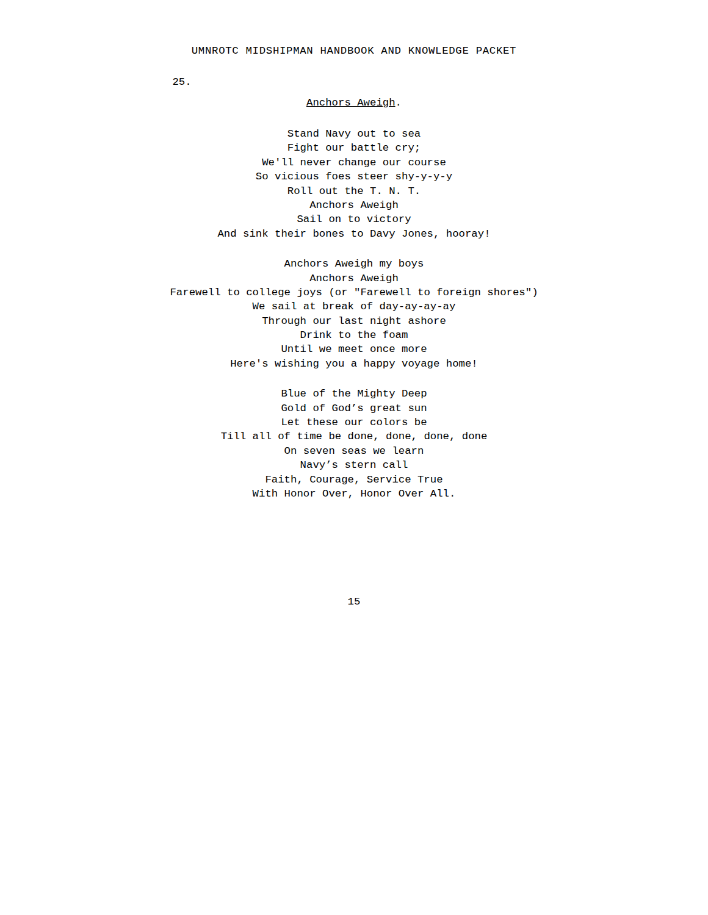UMNROTC MIDSHIPMAN HANDBOOK AND KNOWLEDGE PACKET
25.
Anchors Aweigh.
Stand Navy out to sea
Fight our battle cry;
We'll never change our course
So vicious foes steer shy-y-y-y
Roll out the T. N. T.
Anchors Aweigh
Sail on to victory
And sink their bones to Davy Jones, hooray!
Anchors Aweigh my boys
Anchors Aweigh
Farewell to college joys (or "Farewell to foreign shores")
We sail at break of day-ay-ay-ay
Through our last night ashore
Drink to the foam
Until we meet once more
Here's wishing you a happy voyage home!
Blue of the Mighty Deep
Gold of God’s great sun
Let these our colors be
Till all of time be done, done, done, done
On seven seas we learn
Navy’s stern call
Faith, Courage, Service True
With Honor Over, Honor Over All.
15